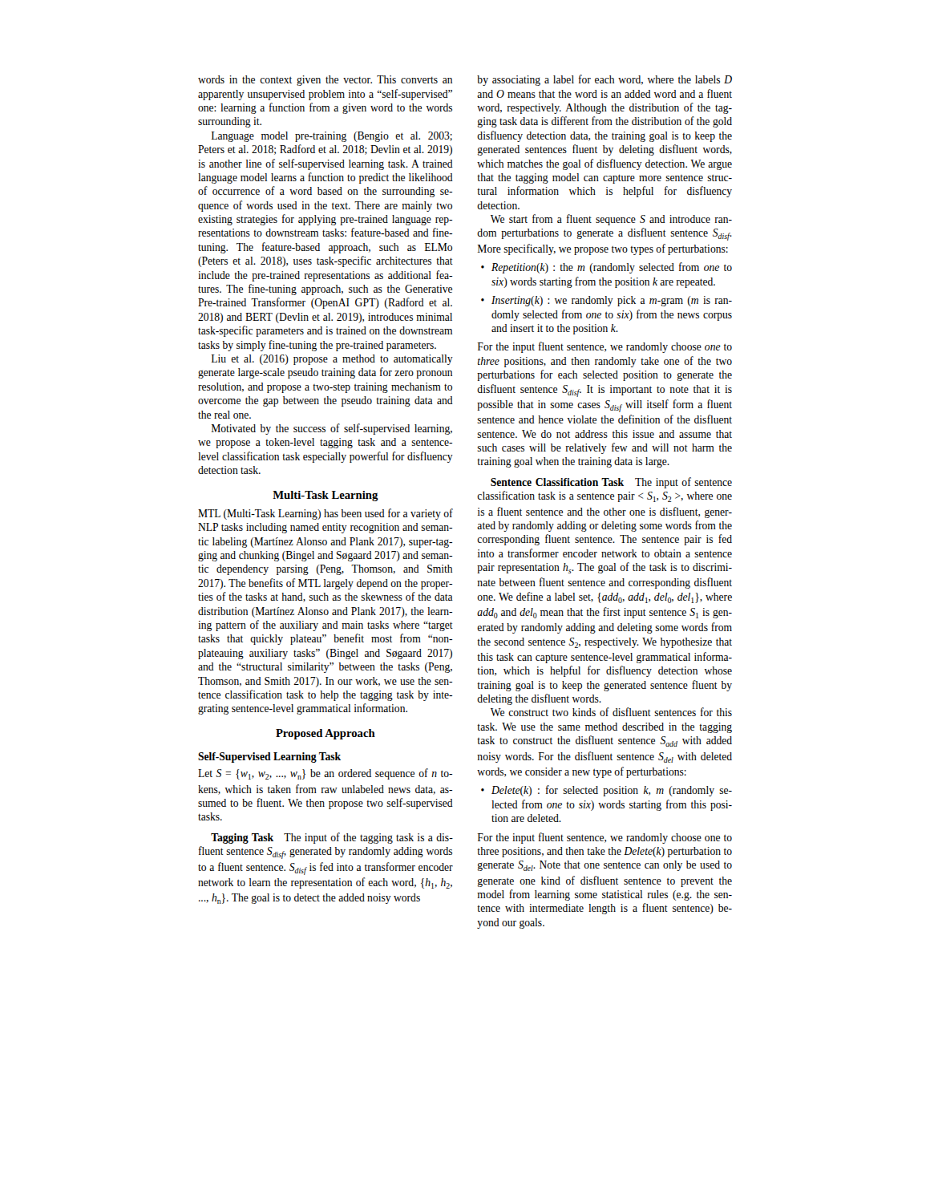words in the context given the vector. This converts an apparently unsupervised problem into a “self-supervised” one: learning a function from a given word to the words surrounding it.
Language model pre-training (Bengio et al. 2003; Peters et al. 2018; Radford et al. 2018; Devlin et al. 2019) is another line of self-supervised learning task. A trained language model learns a function to predict the likelihood of occurrence of a word based on the surrounding sequence of words used in the text. There are mainly two existing strategies for applying pre-trained language representations to downstream tasks: feature-based and fine-tuning. The feature-based approach, such as ELMo (Peters et al. 2018), uses task-specific architectures that include the pre-trained representations as additional features. The fine-tuning approach, such as the Generative Pre-trained Transformer (OpenAI GPT) (Radford et al. 2018) and BERT (Devlin et al. 2019), introduces minimal task-specific parameters and is trained on the downstream tasks by simply fine-tuning the pre-trained parameters.
Liu et al. (2016) propose a method to automatically generate large-scale pseudo training data for zero pronoun resolution, and propose a two-step training mechanism to overcome the gap between the pseudo training data and the real one.
Motivated by the success of self-supervised learning, we propose a token-level tagging task and a sentence-level classification task especially powerful for disfluency detection task.
Multi-Task Learning
MTL (Multi-Task Learning) has been used for a variety of NLP tasks including named entity recognition and semantic labeling (Martínez Alonso and Plank 2017), super-tagging and chunking (Bingel and Søgaard 2017) and semantic dependency parsing (Peng, Thomson, and Smith 2017). The benefits of MTL largely depend on the properties of the tasks at hand, such as the skewness of the data distribution (Martínez Alonso and Plank 2017), the learning pattern of the auxiliary and main tasks where “target tasks that quickly plateau” benefit most from “non-plateauing auxiliary tasks” (Bingel and Søgaard 2017) and the “structural similarity” between the tasks (Peng, Thomson, and Smith 2017). In our work, we use the sentence classification task to help the tagging task by integrating sentence-level grammatical information.
Proposed Approach
Self-Supervised Learning Task
Let S = {w1, w2, ..., wn} be an ordered sequence of n tokens, which is taken from raw unlabeled news data, assumed to be fluent. We then propose two self-supervised tasks.
Tagging Task The input of the tagging task is a disfluent sentence Sdisf, generated by randomly adding words to a fluent sentence. Sdisf is fed into a transformer encoder network to learn the representation of each word, {h1, h2, ..., hn}. The goal is to detect the added noisy words
by associating a label for each word, where the labels D and O means that the word is an added word and a fluent word, respectively. Although the distribution of the tagging task data is different from the distribution of the gold disfluency detection data, the training goal is to keep the generated sentences fluent by deleting disfluent words, which matches the goal of disfluency detection. We argue that the tagging model can capture more sentence structural information which is helpful for disfluency detection.
We start from a fluent sequence S and introduce random perturbations to generate a disfluent sentence Sdisf. More specifically, we propose two types of perturbations:
Repetition(k) : the m (randomly selected from one to six) words starting from the position k are repeated.
Inserting(k) : we randomly pick a m-gram (m is randomly selected from one to six) from the news corpus and insert it to the position k.
For the input fluent sentence, we randomly choose one to three positions, and then randomly take one of the two perturbations for each selected position to generate the disfluent sentence Sdisf. It is important to note that it is possible that in some cases Sdisf will itself form a fluent sentence and hence violate the definition of the disfluent sentence. We do not address this issue and assume that such cases will be relatively few and will not harm the training goal when the training data is large.
Sentence Classification Task The input of sentence classification task is a sentence pair < S1, S2 >, where one is a fluent sentence and the other one is disfluent, generated by randomly adding or deleting some words from the corresponding fluent sentence. The sentence pair is fed into a transformer encoder network to obtain a sentence pair representation hs. The goal of the task is to discriminate between fluent sentence and corresponding disfluent one. We define a label set, {add0, add1, del0, del1}, where add0 and del0 mean that the first input sentence S1 is generated by randomly adding and deleting some words from the second sentence S2, respectively. We hypothesize that this task can capture sentence-level grammatical information, which is helpful for disfluency detection whose training goal is to keep the generated sentence fluent by deleting the disfluent words.
We construct two kinds of disfluent sentences for this task. We use the same method described in the tagging task to construct the disfluent sentence Sadd with added noisy words. For the disfluent sentence Sdel with deleted words, we consider a new type of perturbations:
Delete(k) : for selected position k, m (randomly selected from one to six) words starting from this position are deleted.
For the input fluent sentence, we randomly choose one to three positions, and then take the Delete(k) perturbation to generate Sdel. Note that one sentence can only be used to generate one kind of disfluent sentence to prevent the model from learning some statistical rules (e.g. the sentence with intermediate length is a fluent sentence) beyond our goals.